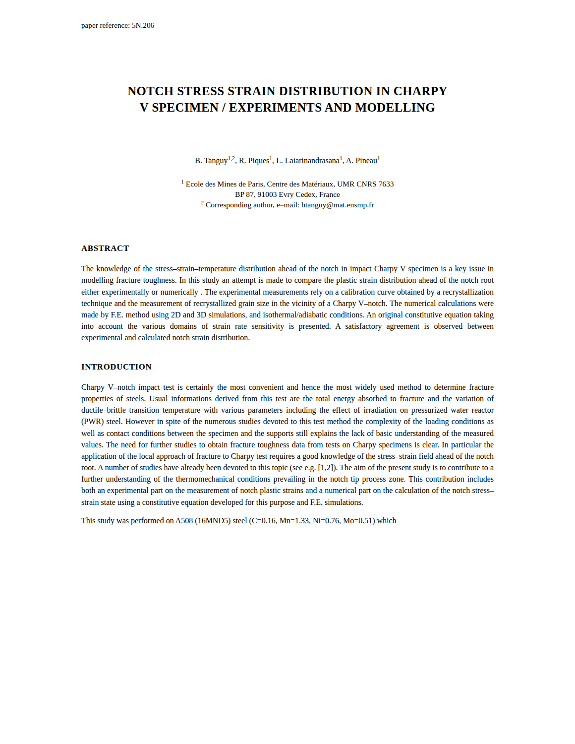paper reference: 5N.206
NOTCH STRESS STRAIN DISTRIBUTION IN CHARPY
V SPECIMEN / EXPERIMENTS AND MODELLING
B. Tanguy1,2, R. Piques1, L. Laiarinandrasana1, A. Pineau1
1 Ecole des Mines de Paris, Centre des Matériaux, UMR CNRS 7633
BP 87, 91003 Evry Cedex, France
2 Corresponding author, e–mail: btanguy@mat.ensmp.fr
ABSTRACT
The knowledge of the stress–strain–temperature distribution ahead of the notch in impact Charpy V specimen is a key issue in modelling fracture toughness. In this study an attempt is made to compare the plastic strain distribution ahead of the notch root either experimentally or numerically . The experimental measurements rely on a calibration curve obtained by a recrystallization technique and the measurement of recrystallized grain size in the vicinity of a Charpy V–notch. The numerical calculations were made by F.E. method using 2D and 3D simulations, and isothermal/adiabatic conditions. An original constitutive equation taking into account the various domains of strain rate sensitivity is presented. A satisfactory agreement is observed between experimental and calculated notch strain distribution.
INTRODUCTION
Charpy V–notch impact test is certainly the most convenient and hence the most widely used method to determine fracture properties of steels. Usual informations derived from this test are the total energy absorbed to fracture and the variation of ductile–brittle transition temperature with various parameters including the effect of irradiation on pressurized water reactor (PWR) steel. However in spite of the numerous studies devoted to this test method the complexity of the loading conditions as well as contact conditions between the specimen and the supports still explains the lack of basic understanding of the measured values. The need for further studies to obtain fracture toughness data from tests on Charpy specimens is clear. In particular the application of the local approach of fracture to Charpy test requires a good knowledge of the stress–strain field ahead of the notch root. A number of studies have already been devoted to this topic (see e.g. [1,2]). The aim of the present study is to contribute to a further understanding of the thermomechanical conditions prevailing in the notch tip process zone. This contribution includes both an experimental part on the measurement of notch plastic strains and a numerical part on the calculation of the notch stress–strain state using a constitutive equation developed for this purpose and F.E. simulations.
This study was performed on A508 (16MND5) steel (C=0.16, Mn=1.33, Ni=0.76, Mo=0.51) which